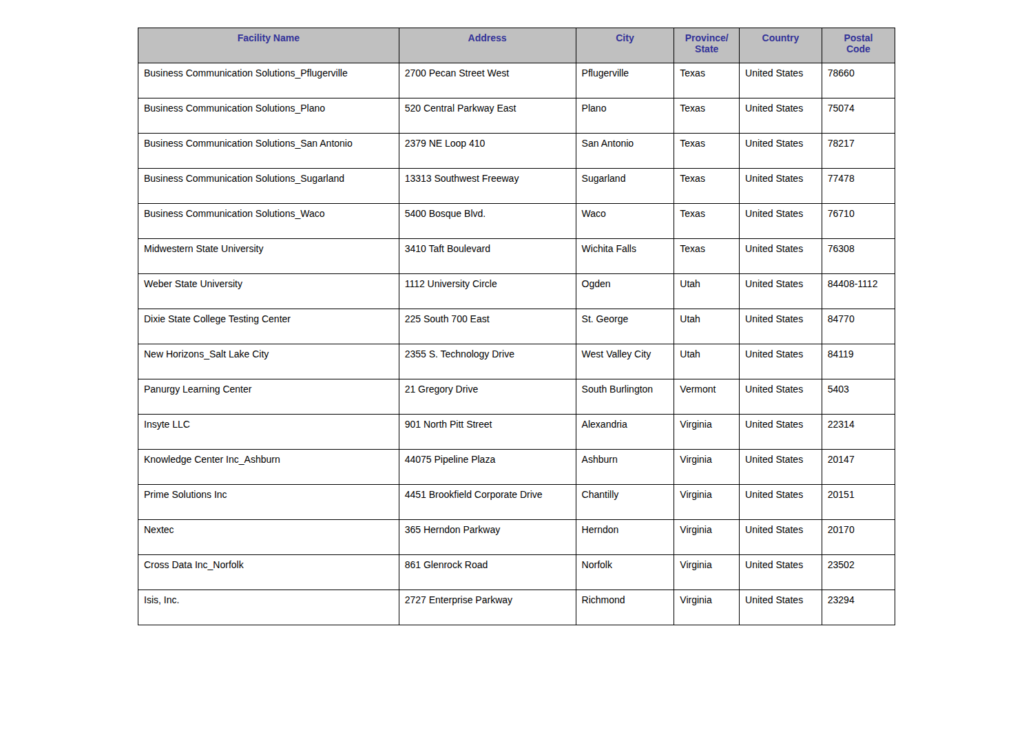| Facility Name | Address | City | Province/ State | Country | Postal Code |
| --- | --- | --- | --- | --- | --- |
| Business Communication Solutions_Pflugerville | 2700 Pecan Street West | Pflugerville | Texas | United States | 78660 |
| Business Communication Solutions_Plano | 520 Central Parkway East | Plano | Texas | United States | 75074 |
| Business Communication Solutions_San Antonio | 2379 NE Loop 410 | San Antonio | Texas | United States | 78217 |
| Business Communication Solutions_Sugarland | 13313 Southwest Freeway | Sugarland | Texas | United States | 77478 |
| Business Communication Solutions_Waco | 5400 Bosque Blvd. | Waco | Texas | United States | 76710 |
| Midwestern State University | 3410 Taft Boulevard | Wichita Falls | Texas | United States | 76308 |
| Weber State University | 1112 University Circle | Ogden | Utah | United States | 84408-1112 |
| Dixie State College Testing Center | 225 South 700 East | St. George | Utah | United States | 84770 |
| New Horizons_Salt Lake City | 2355 S. Technology Drive | West Valley City | Utah | United States | 84119 |
| Panurgy Learning Center | 21 Gregory Drive | South Burlington | Vermont | United States | 5403 |
| Insyte LLC | 901 North Pitt Street | Alexandria | Virginia | United States | 22314 |
| Knowledge Center Inc_Ashburn | 44075 Pipeline Plaza | Ashburn | Virginia | United States | 20147 |
| Prime Solutions Inc | 4451 Brookfield Corporate Drive | Chantilly | Virginia | United States | 20151 |
| Nextec | 365 Herndon Parkway | Herndon | Virginia | United States | 20170 |
| Cross Data Inc_Norfolk | 861 Glenrock Road | Norfolk | Virginia | United States | 23502 |
| Isis, Inc. | 2727 Enterprise Parkway | Richmond | Virginia | United States | 23294 |